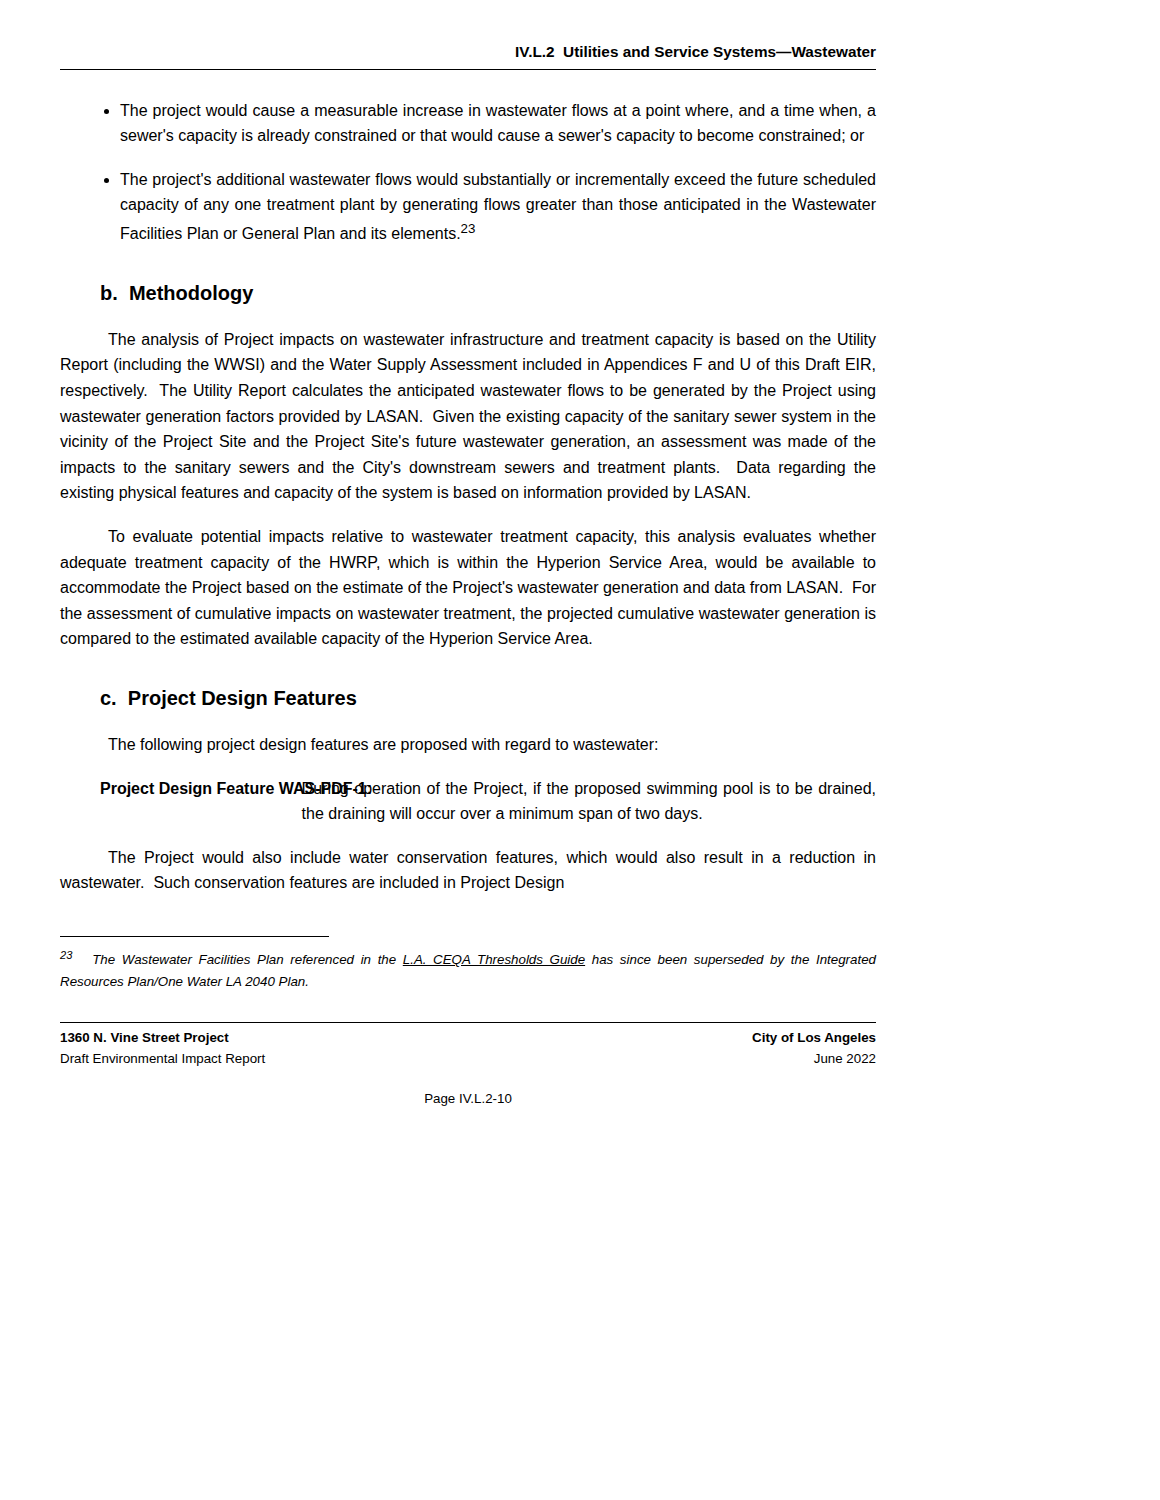IV.L.2 Utilities and Service Systems—Wastewater
The project would cause a measurable increase in wastewater flows at a point where, and a time when, a sewer's capacity is already constrained or that would cause a sewer's capacity to become constrained; or
The project's additional wastewater flows would substantially or incrementally exceed the future scheduled capacity of any one treatment plant by generating flows greater than those anticipated in the Wastewater Facilities Plan or General Plan and its elements.23
b. Methodology
The analysis of Project impacts on wastewater infrastructure and treatment capacity is based on the Utility Report (including the WWSI) and the Water Supply Assessment included in Appendices F and U of this Draft EIR, respectively. The Utility Report calculates the anticipated wastewater flows to be generated by the Project using wastewater generation factors provided by LASAN. Given the existing capacity of the sanitary sewer system in the vicinity of the Project Site and the Project Site's future wastewater generation, an assessment was made of the impacts to the sanitary sewers and the City's downstream sewers and treatment plants. Data regarding the existing physical features and capacity of the system is based on information provided by LASAN.
To evaluate potential impacts relative to wastewater treatment capacity, this analysis evaluates whether adequate treatment capacity of the HWRP, which is within the Hyperion Service Area, would be available to accommodate the Project based on the estimate of the Project's wastewater generation and data from LASAN. For the assessment of cumulative impacts on wastewater treatment, the projected cumulative wastewater generation is compared to the estimated available capacity of the Hyperion Service Area.
c. Project Design Features
The following project design features are proposed with regard to wastewater:
Project Design Feature WAS-PDF-1: During operation of the Project, if the proposed swimming pool is to be drained, the draining will occur over a minimum span of two days.
The Project would also include water conservation features, which would also result in a reduction in wastewater. Such conservation features are included in Project Design
23 The Wastewater Facilities Plan referenced in the L.A. CEQA Thresholds Guide has since been superseded by the Integrated Resources Plan/One Water LA 2040 Plan.
1360 N. Vine Street Project
Draft Environmental Impact Report
City of Los Angeles
June 2022
Page IV.L.2-10